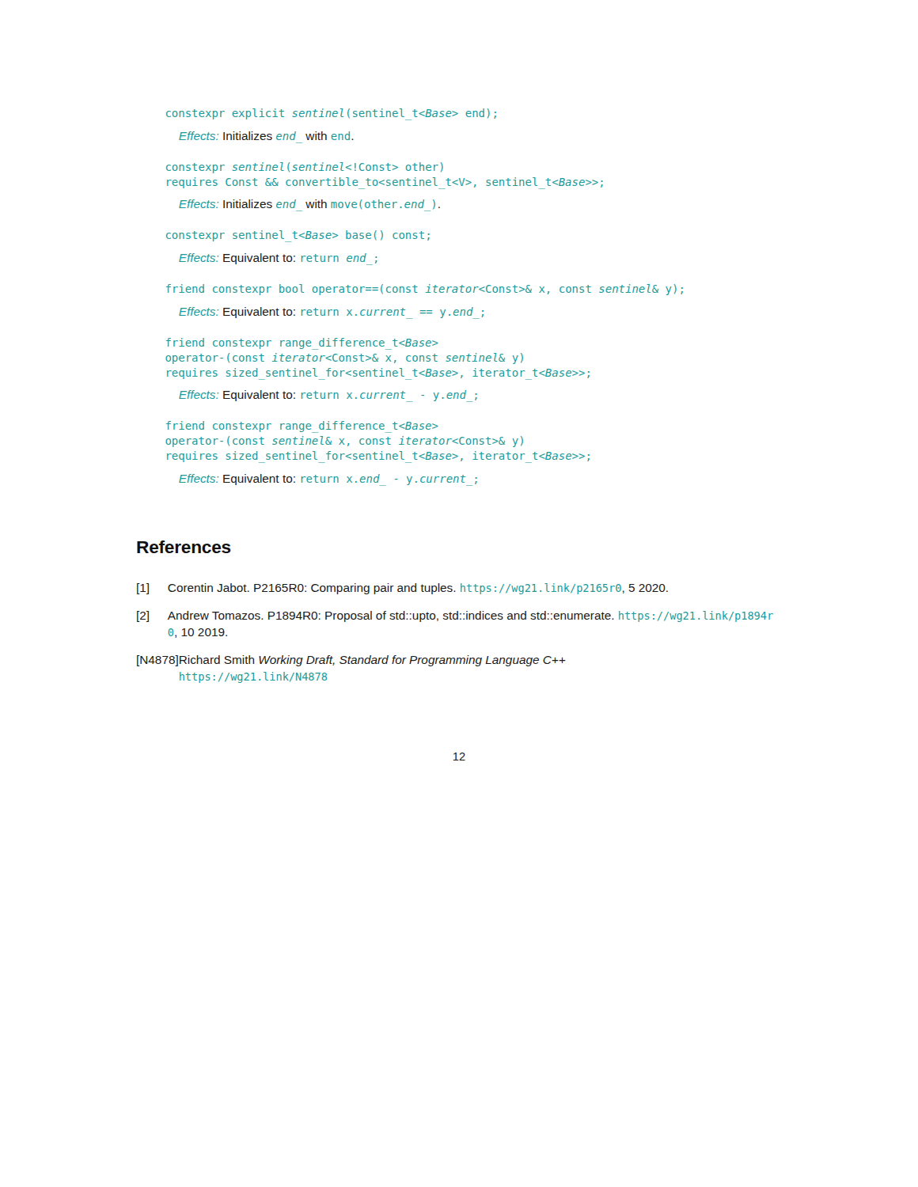constexpr explicit sentinel(sentinel_t<Base> end);
Effects: Initializes end_ with end.
constexpr sentinel(sentinel<!Const> other) requires Const && convertible_to<sentinel_t<V>, sentinel_t<Base>>;
Effects: Initializes end_ with move(other.end_).
constexpr sentinel_t<Base> base() const;
Effects: Equivalent to: return end_;
friend constexpr bool operator==(const iterator<Const>& x, const sentinel& y);
Effects: Equivalent to: return x.current_ == y.end_;
friend constexpr range_difference_t<Base> operator-(const iterator<Const>& x, const sentinel& y) requires sized_sentinel_for<sentinel_t<Base>, iterator_t<Base>>;
Effects: Equivalent to: return x.current_ - y.end_;
friend constexpr range_difference_t<Base> operator-(const sentinel& x, const iterator<Const>& y) requires sized_sentinel_for<sentinel_t<Base>, iterator_t<Base>>;
Effects: Equivalent to: return x.end_ - y.current_;
References
[1] Corentin Jabot. P2165R0: Comparing pair and tuples. https://wg21.link/p2165r0, 5 2020.
[2] Andrew Tomazos. P1894R0: Proposal of std::upto, std::indices and std::enumerate. https://wg21.link/p1894r0, 10 2019.
[N4878] Richard Smith Working Draft, Standard for Programming Language C++
https://wg21.link/N4878
12